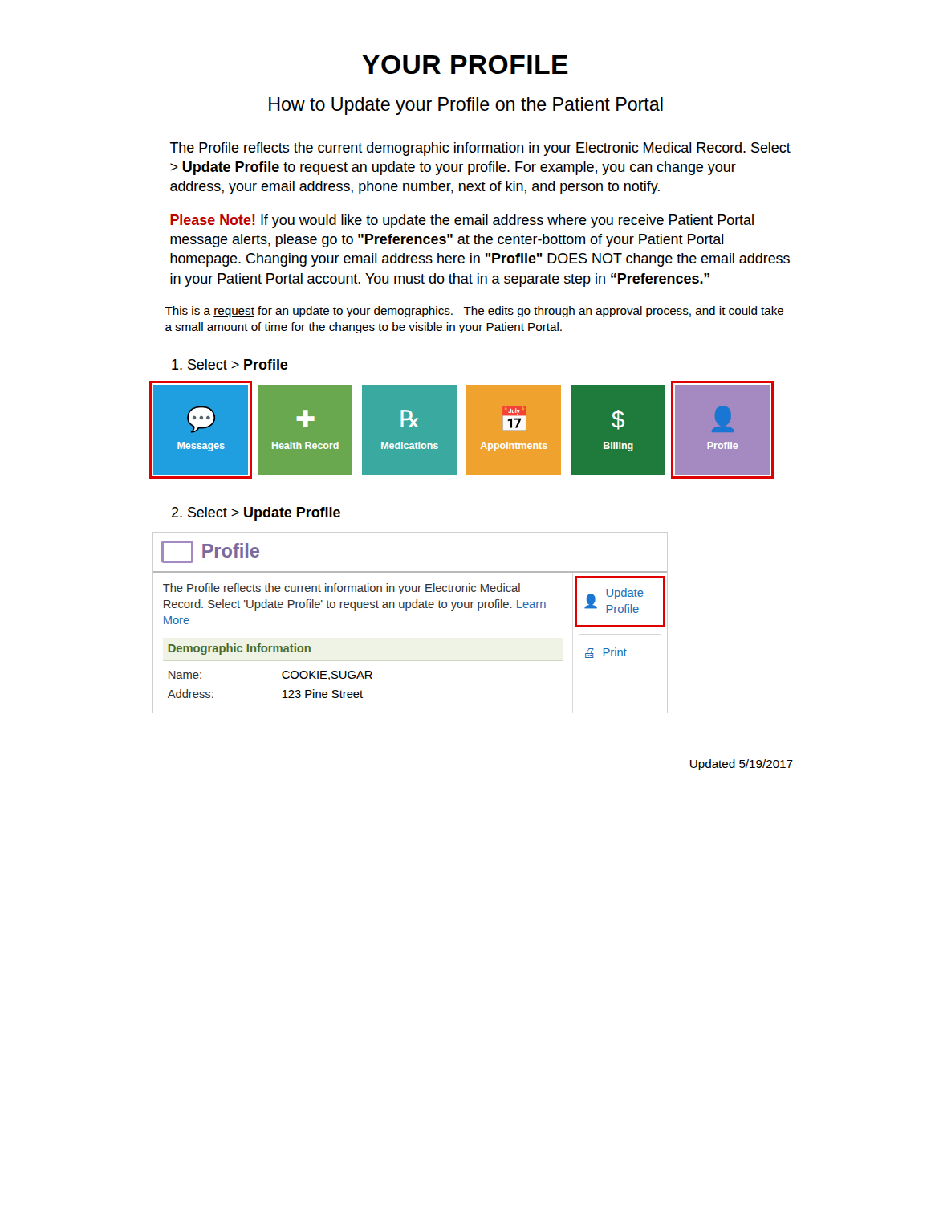YOUR PROFILE
How to Update your Profile on the Patient Portal
The Profile reflects the current demographic information in your Electronic Medical Record. Select > Update Profile to request an update to your profile. For example, you can change your address, your email address, phone number, next of kin, and person to notify.
Please Note! If you would like to update the email address where you receive Patient Portal message alerts, please go to "Preferences" at the center-bottom of your Patient Portal homepage. Changing your email address here in "Profile" DOES NOT change the email address in your Patient Portal account. You must do that in a separate step in “Preferences.”
This is a request for an update to your demographics. The edits go through an approval process, and it could take a small amount of time for the changes to be visible in your Patient Portal.
Select > Profile
💬Messages
✚Health Record
℞Medications
📅Appointments
$Billing
👤Profile
Select > Update Profile
Profile
The Profile reflects the current information in your Electronic Medical Record. Select 'Update Profile' to request an update to your profile. Learn More
Demographic Information
| Name: | COOKIE,SUGAR |
| Address: | 123 Pine Street |
👤Update Profile
🖨Print
Updated 5/19/2017